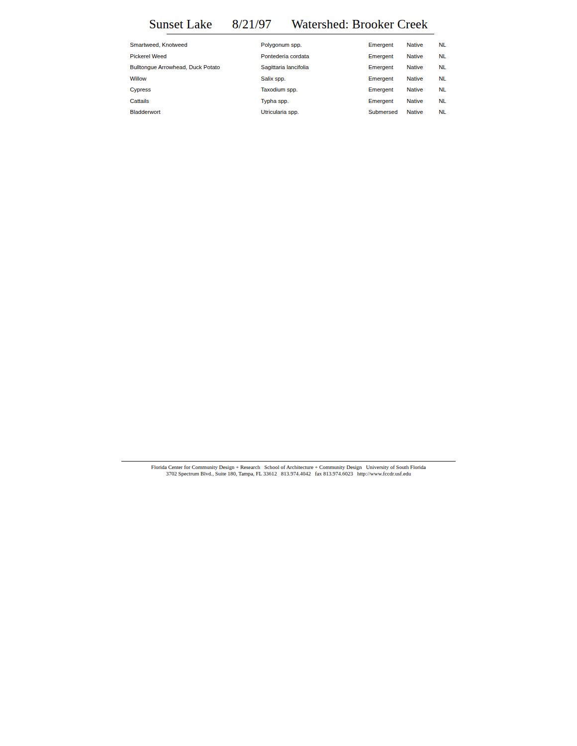Sunset Lake 8/21/97 Watershed: Brooker Creek
| Smartweed, Knotweed | Polygonum spp. | Emergent | Native | NL |
| Pickerel Weed | Pontederia cordata | Emergent | Native | NL |
| Bulltongue Arrowhead, Duck Potato | Sagittaria lancifolia | Emergent | Native | NL |
| Willow | Salix spp. | Emergent | Native | NL |
| Cypress | Taxodium spp. | Emergent | Native | NL |
| Cattails | Typha spp. | Emergent | Native | NL |
| Bladderwort | Utricularia spp. | Submersed | Native | NL |
Florida Center for Community Design + Research School of Architecture + Community Design University of South Florida
3702 Spectrum Blvd., Suite 180, Tampa, FL 33612 813.974.4042 fax 813.974.6023 http://www.fccdr.usf.edu